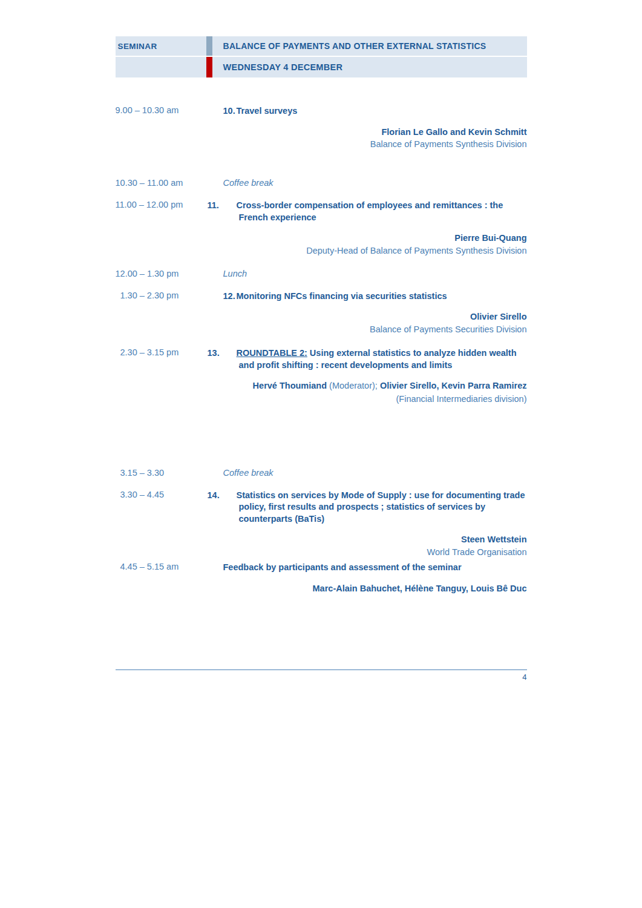SEMINAR
BALANCE OF PAYMENTS AND OTHER EXTERNAL STATISTICS
WEDNESDAY 4 DECEMBER
9.00 – 10.30 am
10. Travel surveys
Florian Le Gallo and Kevin Schmitt
Balance of Payments Synthesis Division
10.30 – 11.00 am
Coffee break
11.00 – 12.00 pm
11. Cross-border compensation of employees and remittances : the French experience
Pierre Bui-Quang
Deputy-Head of Balance of Payments Synthesis Division
12.00 – 1.30 pm
Lunch
1.30 – 2.30 pm
12. Monitoring NFCs financing via securities statistics
Olivier Sirello
Balance of Payments Securities Division
2.30 – 3.15 pm
13. ROUNDTABLE 2: Using external statistics to analyze hidden wealth and profit shifting : recent developments and limits
Hervé Thoumiand (Moderator); Olivier Sirello, Kevin Parra Ramirez (Financial Intermediaries division)
3.15 – 3.30
Coffee break
3.30 – 4.45
14. Statistics on services by Mode of Supply : use for documenting trade policy, first results and prospects ; statistics of services by counterparts (BaTis)
Steen Wettstein
World Trade Organisation
4.45 – 5.15 am
Feedback by participants and assessment of the seminar
Marc-Alain Bahuchet, Hélène Tanguy, Louis Bê Duc
4